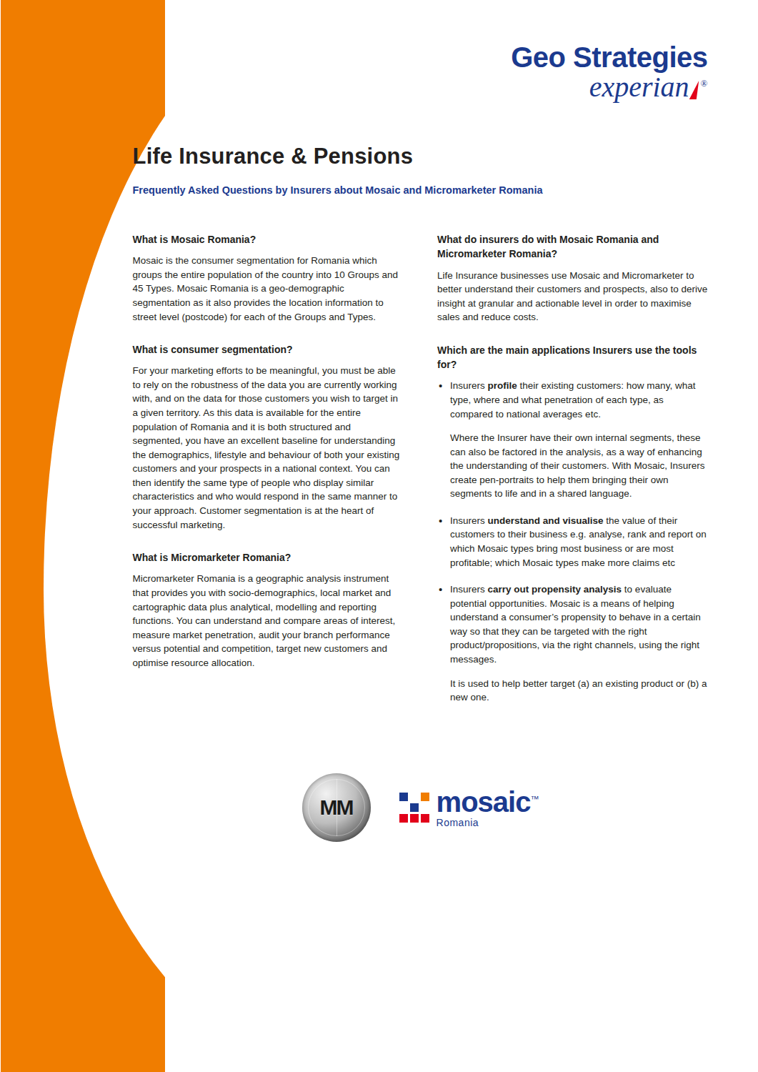Geo Strategies
experian®
Life Insurance & Pensions
Frequently Asked Questions by Insurers about Mosaic and Micromarketer Romania
What is Mosaic Romania?
Mosaic is the consumer segmentation for Romania which groups the entire population of the country into 10 Groups and 45 Types. Mosaic Romania is a geo-demographic segmentation as it also provides the location information to street level (postcode) for each of the Groups and Types.
What is consumer segmentation?
For your marketing efforts to be meaningful, you must be able to rely on the robustness of the data you are currently working with, and on the data for those customers you wish to target in a given territory. As this data is available for the entire population of Romania and it is both structured and segmented, you have an excellent baseline for understanding the demographics, lifestyle and behaviour of both your existing customers and your prospects in a national context. You can then identify the same type of people who display similar characteristics and who would respond in the same manner to your approach. Customer segmentation is at the heart of successful marketing.
What is Micromarketer Romania?
Micromarketer Romania is a geographic analysis instrument that provides you with socio-demographics, local market and cartographic data plus analytical, modelling and reporting functions. You can understand and compare areas of interest, measure market penetration, audit your branch performance versus potential and competition, target new customers and optimise resource allocation.
What do insurers do with Mosaic Romania and Micromarketer Romania?
Life Insurance businesses use Mosaic and Micromarketer to better understand their customers and prospects, also to derive insight at granular and actionable level in order to maximise sales and reduce costs.
Which are the main applications Insurers use the tools for?
Insurers profile their existing customers: how many, what type, where and what penetration of each type, as compared to national averages etc.
Where the Insurer have their own internal segments, these can also be factored in the analysis, as a way of enhancing the understanding of their customers. With Mosaic, Insurers create pen-portraits to help them bringing their own segments to life and in a shared language.
Insurers understand and visualise the value of their customers to their business e.g. analyse, rank and report on which Mosaic types bring most business or are most profitable; which Mosaic types make more claims etc
Insurers carry out propensity analysis to evaluate potential opportunities. Mosaic is a means of helping understand a consumer’s propensity to behave in a certain way so that they can be targeted with the right product/propositions, via the right channels, using the right messages.
It is used to help better target (a) an existing product or (b) a new one.
MM
mosaic™
Romania